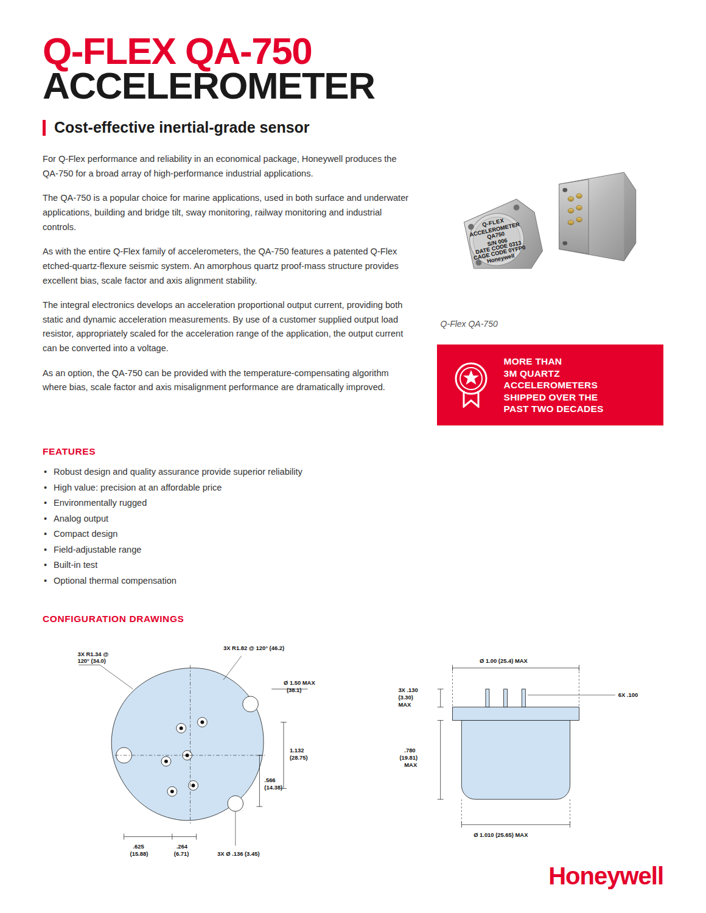Q-FLEX QA-750 ACCELEROMETER
Cost-effective inertial-grade sensor
For Q-Flex performance and reliability in an economical package, Honeywell produces the QA-750 for a broad array of high-performance industrial applications.
The QA-750 is a popular choice for marine applications, used in both surface and underwater applications, building and bridge tilt, sway monitoring, railway monitoring and industrial controls.
As with the entire Q-Flex family of accelerometers, the QA-750 features a patented Q-Flex etched-quartz-flexure seismic system. An amorphous quartz proof-mass structure provides excellent bias, scale factor and axis alignment stability.
The integral electronics develops an acceleration proportional output current, providing both static and dynamic acceleration measurements. By use of a customer supplied output load resistor, appropriately scaled for the acceleration range of the application, the output current can be converted into a voltage.
As an option, the QA-750 can be provided with the temperature-compensating algorithm where bias, scale factor and axis misalignment performance are dramatically improved.
Q-FLEX ACCELEROMETER QA750 S/N 006 DATE CODE 0313 CAGE CODE 0YFP0 Honeywell
Q-Flex QA-750
MORE THAN
3M QUARTZ
ACCELEROMETERS
SHIPPED OVER THE
PAST TWO DECADES
FEATURES
Robust design and quality assurance provide superior reliability
High value: precision at an affordable price
Environmentally rugged
Analog output
Compact design
Field-adjustable range
Built-in test
Optional thermal compensation
CONFIGURATION DRAWINGS
3X R1.34 @ 120° (34.0) 3X R1.82 @ 120° (46.2) Ø 1.50 MAX (38.1) 1.132 (28.75) .566 (14.38) .625 (15.88) .264 (6.71) 3X Ø .136 (3.45)
Ø 1.00 (25.4) MAX 3X .130 (3.30) MAX 6X .100 .780 (19.81) MAX Ø 1.010 (25.65) MAX
Honeywell